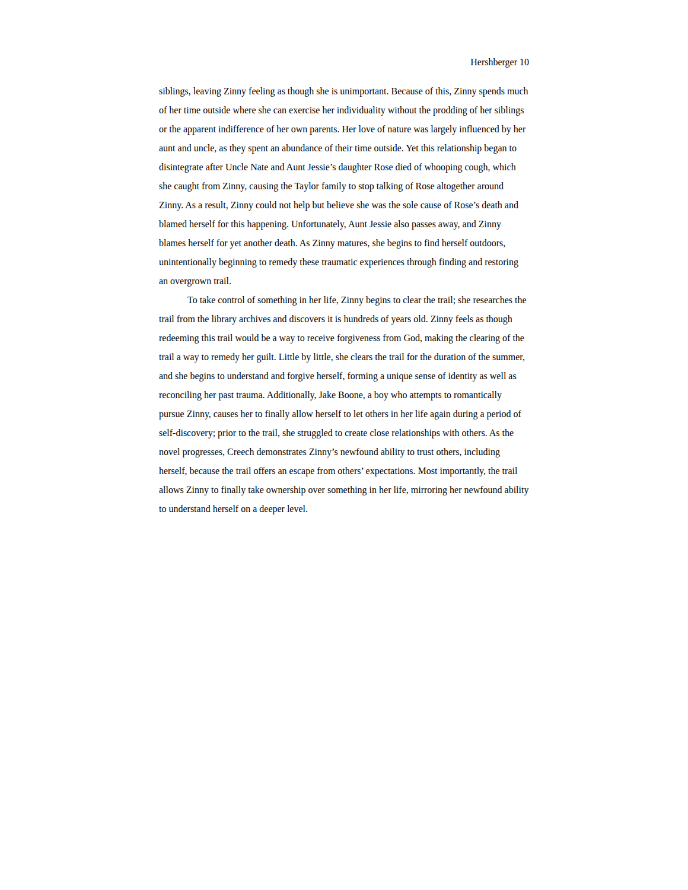Hershberger 10
siblings, leaving Zinny feeling as though she is unimportant. Because of this, Zinny spends much of her time outside where she can exercise her individuality without the prodding of her siblings or the apparent indifference of her own parents. Her love of nature was largely influenced by her aunt and uncle, as they spent an abundance of their time outside. Yet this relationship began to disintegrate after Uncle Nate and Aunt Jessie’s daughter Rose died of whooping cough, which she caught from Zinny, causing the Taylor family to stop talking of Rose altogether around Zinny. As a result, Zinny could not help but believe she was the sole cause of Rose’s death and blamed herself for this happening. Unfortunately, Aunt Jessie also passes away, and Zinny blames herself for yet another death. As Zinny matures, she begins to find herself outdoors, unintentionally beginning to remedy these traumatic experiences through finding and restoring an overgrown trail.
To take control of something in her life, Zinny begins to clear the trail; she researches the trail from the library archives and discovers it is hundreds of years old. Zinny feels as though redeeming this trail would be a way to receive forgiveness from God, making the clearing of the trail a way to remedy her guilt. Little by little, she clears the trail for the duration of the summer, and she begins to understand and forgive herself, forming a unique sense of identity as well as reconciling her past trauma. Additionally, Jake Boone, a boy who attempts to romantically pursue Zinny, causes her to finally allow herself to let others in her life again during a period of self-discovery; prior to the trail, she struggled to create close relationships with others. As the novel progresses, Creech demonstrates Zinny’s newfound ability to trust others, including herself, because the trail offers an escape from others’ expectations. Most importantly, the trail allows Zinny to finally take ownership over something in her life, mirroring her newfound ability to understand herself on a deeper level.